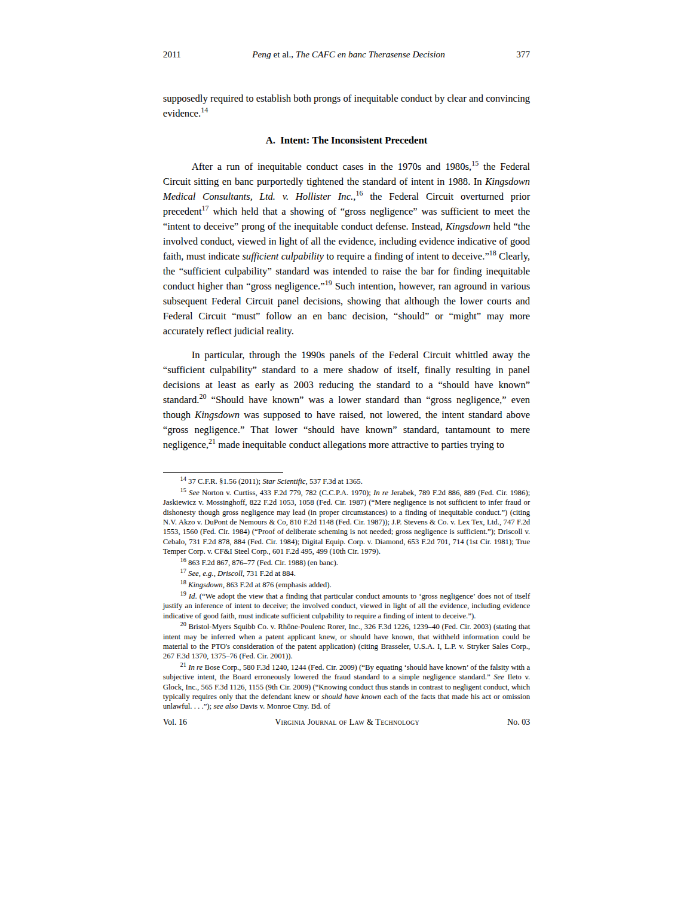2011
Peng et al., The CAFC en banc Therasense Decision
377
supposedly required to establish both prongs of inequitable conduct by clear and convincing evidence.14
A. Intent: The Inconsistent Precedent
After a run of inequitable conduct cases in the 1970s and 1980s,15 the Federal Circuit sitting en banc purportedly tightened the standard of intent in 1988. In Kingsdown Medical Consultants, Ltd. v. Hollister Inc.,16 the Federal Circuit overturned prior precedent17 which held that a showing of “gross negligence” was sufficient to meet the “intent to deceive” prong of the inequitable conduct defense. Instead, Kingsdown held “the involved conduct, viewed in light of all the evidence, including evidence indicative of good faith, must indicate sufficient culpability to require a finding of intent to deceive.”18 Clearly, the “sufficient culpability” standard was intended to raise the bar for finding inequitable conduct higher than “gross negligence.”19 Such intention, however, ran aground in various subsequent Federal Circuit panel decisions, showing that although the lower courts and Federal Circuit “must” follow an en banc decision, “should” or “might” may more accurately reflect judicial reality.
In particular, through the 1990s panels of the Federal Circuit whittled away the “sufficient culpability” standard to a mere shadow of itself, finally resulting in panel decisions at least as early as 2003 reducing the standard to a “should have known” standard.20 “Should have known” was a lower standard than “gross negligence,” even though Kingsdown was supposed to have raised, not lowered, the intent standard above “gross negligence.” That lower “should have known” standard, tantamount to mere negligence,21 made inequitable conduct allegations more attractive to parties trying to
14 37 C.F.R. §1.56 (2011); Star Scientific, 537 F.3d at 1365.
15 See Norton v. Curtiss, 433 F.2d 779, 782 (C.C.P.A. 1970); In re Jerabek, 789 F.2d 886, 889 (Fed. Cir. 1986); Jaskiewicz v. Mossinghoff, 822 F.2d 1053, 1058 (Fed. Cir. 1987) (“Mere negligence is not sufficient to infer fraud or dishonesty though gross negligence may lead (in proper circumstances) to a finding of inequitable conduct.”) (citing N.V. Akzo v. DuPont de Nemours & Co, 810 F.2d 1148 (Fed. Cir. 1987)); J.P. Stevens & Co. v. Lex Tex, Ltd., 747 F.2d 1553, 1560 (Fed. Cir. 1984) (“Proof of deliberate scheming is not needed; gross negligence is sufficient.”); Driscoll v. Cebalo, 731 F.2d 878, 884 (Fed. Cir. 1984); Digital Equip. Corp. v. Diamond, 653 F.2d 701, 714 (1st Cir. 1981); True Temper Corp. v. CF&I Steel Corp., 601 F.2d 495, 499 (10th Cir. 1979).
16 863 F.2d 867, 876–77 (Fed. Cir. 1988) (en banc).
17 See, e.g., Driscoll, 731 F.2d at 884.
18 Kingsdown, 863 F.2d at 876 (emphasis added).
19 Id. (“We adopt the view that a finding that particular conduct amounts to ‘gross negligence’ does not of itself justify an inference of intent to deceive; the involved conduct, viewed in light of all the evidence, including evidence indicative of good faith, must indicate sufficient culpability to require a finding of intent to deceive.”).
20 Bristol-Myers Squibb Co. v. Rhône-Poulenc Rorer, Inc., 326 F.3d 1226, 1239–40 (Fed. Cir. 2003) (stating that intent may be inferred when a patent applicant knew, or should have known, that withheld information could be material to the PTO's consideration of the patent application) (citing Brasseler, U.S.A. I, L.P. v. Stryker Sales Corp., 267 F.3d 1370, 1375–76 (Fed. Cir. 2001)).
21 In re Bose Corp., 580 F.3d 1240, 1244 (Fed. Cir. 2009) (“By equating ‘should have known’ of the falsity with a subjective intent, the Board erroneously lowered the fraud standard to a simple negligence standard.” See Ileto v. Glock, Inc., 565 F.3d 1126, 1155 (9th Cir. 2009) (“Knowing conduct thus stands in contrast to negligent conduct, which typically requires only that the defendant knew or should have known each of the facts that made his act or omission unlawful. . . .”); see also Davis v. Monroe Ctny. Bd. of
Vol. 16
Virginia Journal of Law & Technology
No. 03